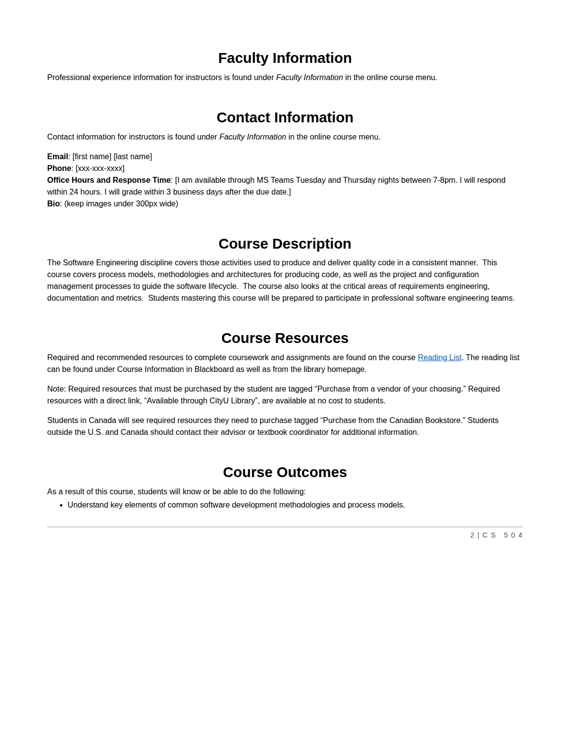Faculty Information
Professional experience information for instructors is found under Faculty Information in the online course menu.
Contact Information
Contact information for instructors is found under Faculty Information in the online course menu.
Email: [first name] [last name]
Phone: [xxx-xxx-xxxx]
Office Hours and Response Time: [I am available through MS Teams Tuesday and Thursday nights between 7-8pm. I will respond within 24 hours. I will grade within 3 business days after the due date.]
Bio: (keep images under 300px wide)
Course Description
The Software Engineering discipline covers those activities used to produce and deliver quality code in a consistent manner. This course covers process models, methodologies and architectures for producing code, as well as the project and configuration management processes to guide the software lifecycle. The course also looks at the critical areas of requirements engineering, documentation and metrics. Students mastering this course will be prepared to participate in professional software engineering teams.
Course Resources
Required and recommended resources to complete coursework and assignments are found on the course Reading List. The reading list can be found under Course Information in Blackboard as well as from the library homepage.
Note: Required resources that must be purchased by the student are tagged “Purchase from a vendor of your choosing.” Required resources with a direct link, “Available through CityU Library”, are available at no cost to students.
Students in Canada will see required resources they need to purchase tagged “Purchase from the Canadian Bookstore.” Students outside the U.S. and Canada should contact their advisor or textbook coordinator for additional information.
Course Outcomes
As a result of this course, students will know or be able to do the following:
Understand key elements of common software development methodologies and process models.
2 | C S 5 0 4